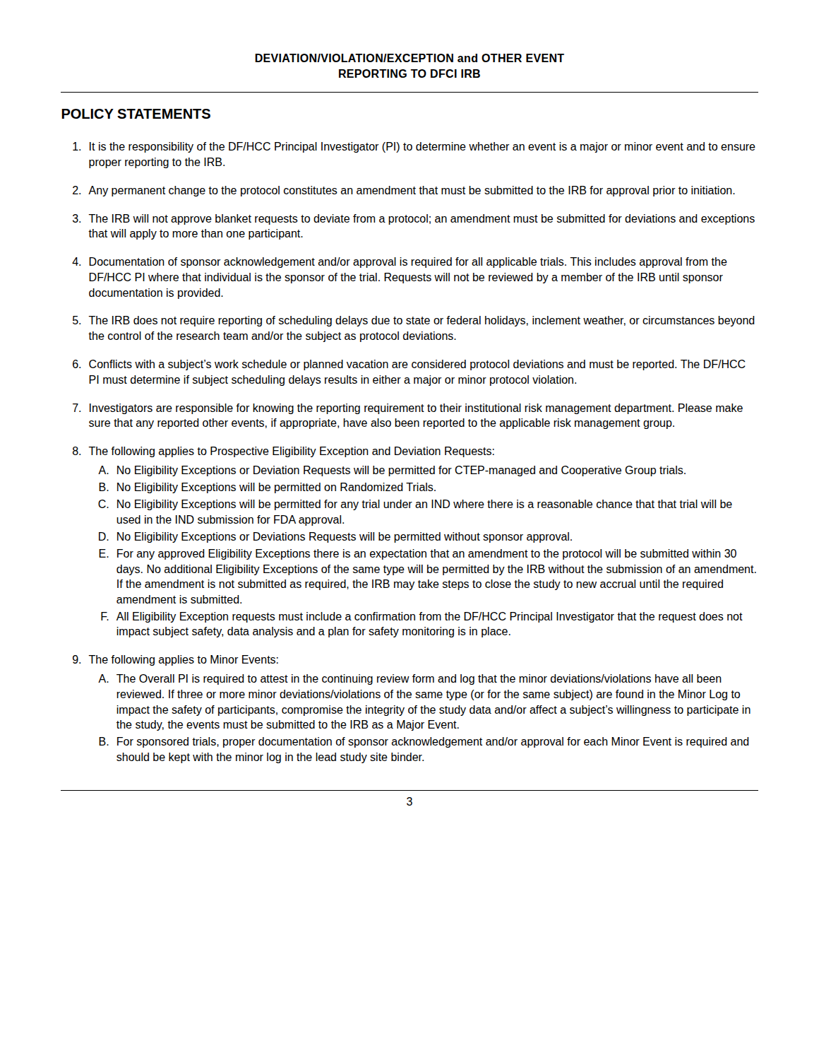DEVIATION/VIOLATION/EXCEPTION and OTHER EVENT REPORTING TO DFCI IRB
POLICY STATEMENTS
It is the responsibility of the DF/HCC Principal Investigator (PI) to determine whether an event is a major or minor event and to ensure proper reporting to the IRB.
Any permanent change to the protocol constitutes an amendment that must be submitted to the IRB for approval prior to initiation.
The IRB will not approve blanket requests to deviate from a protocol; an amendment must be submitted for deviations and exceptions that will apply to more than one participant.
Documentation of sponsor acknowledgement and/or approval is required for all applicable trials. This includes approval from the DF/HCC PI where that individual is the sponsor of the trial. Requests will not be reviewed by a member of the IRB until sponsor documentation is provided.
The IRB does not require reporting of scheduling delays due to state or federal holidays, inclement weather, or circumstances beyond the control of the research team and/or the subject as protocol deviations.
Conflicts with a subject’s work schedule or planned vacation are considered protocol deviations and must be reported. The DF/HCC PI must determine if subject scheduling delays results in either a major or minor protocol violation.
Investigators are responsible for knowing the reporting requirement to their institutional risk management department. Please make sure that any reported other events, if appropriate, have also been reported to the applicable risk management group.
The following applies to Prospective Eligibility Exception and Deviation Requests:
No Eligibility Exceptions or Deviation Requests will be permitted for CTEP-managed and Cooperative Group trials.
No Eligibility Exceptions will be permitted on Randomized Trials.
No Eligibility Exceptions will be permitted for any trial under an IND where there is a reasonable chance that that trial will be used in the IND submission for FDA approval.
No Eligibility Exceptions or Deviations Requests will be permitted without sponsor approval.
For any approved Eligibility Exceptions there is an expectation that an amendment to the protocol will be submitted within 30 days. No additional Eligibility Exceptions of the same type will be permitted by the IRB without the submission of an amendment. If the amendment is not submitted as required, the IRB may take steps to close the study to new accrual until the required amendment is submitted.
All Eligibility Exception requests must include a confirmation from the DF/HCC Principal Investigator that the request does not impact subject safety, data analysis and a plan for safety monitoring is in place.
The following applies to Minor Events:
The Overall PI is required to attest in the continuing review form and log that the minor deviations/violations have all been reviewed. If three or more minor deviations/violations of the same type (or for the same subject) are found in the Minor Log to impact the safety of participants, compromise the integrity of the study data and/or affect a subject’s willingness to participate in the study, the events must be submitted to the IRB as a Major Event.
For sponsored trials, proper documentation of sponsor acknowledgement and/or approval for each Minor Event is required and should be kept with the minor log in the lead study site binder.
3